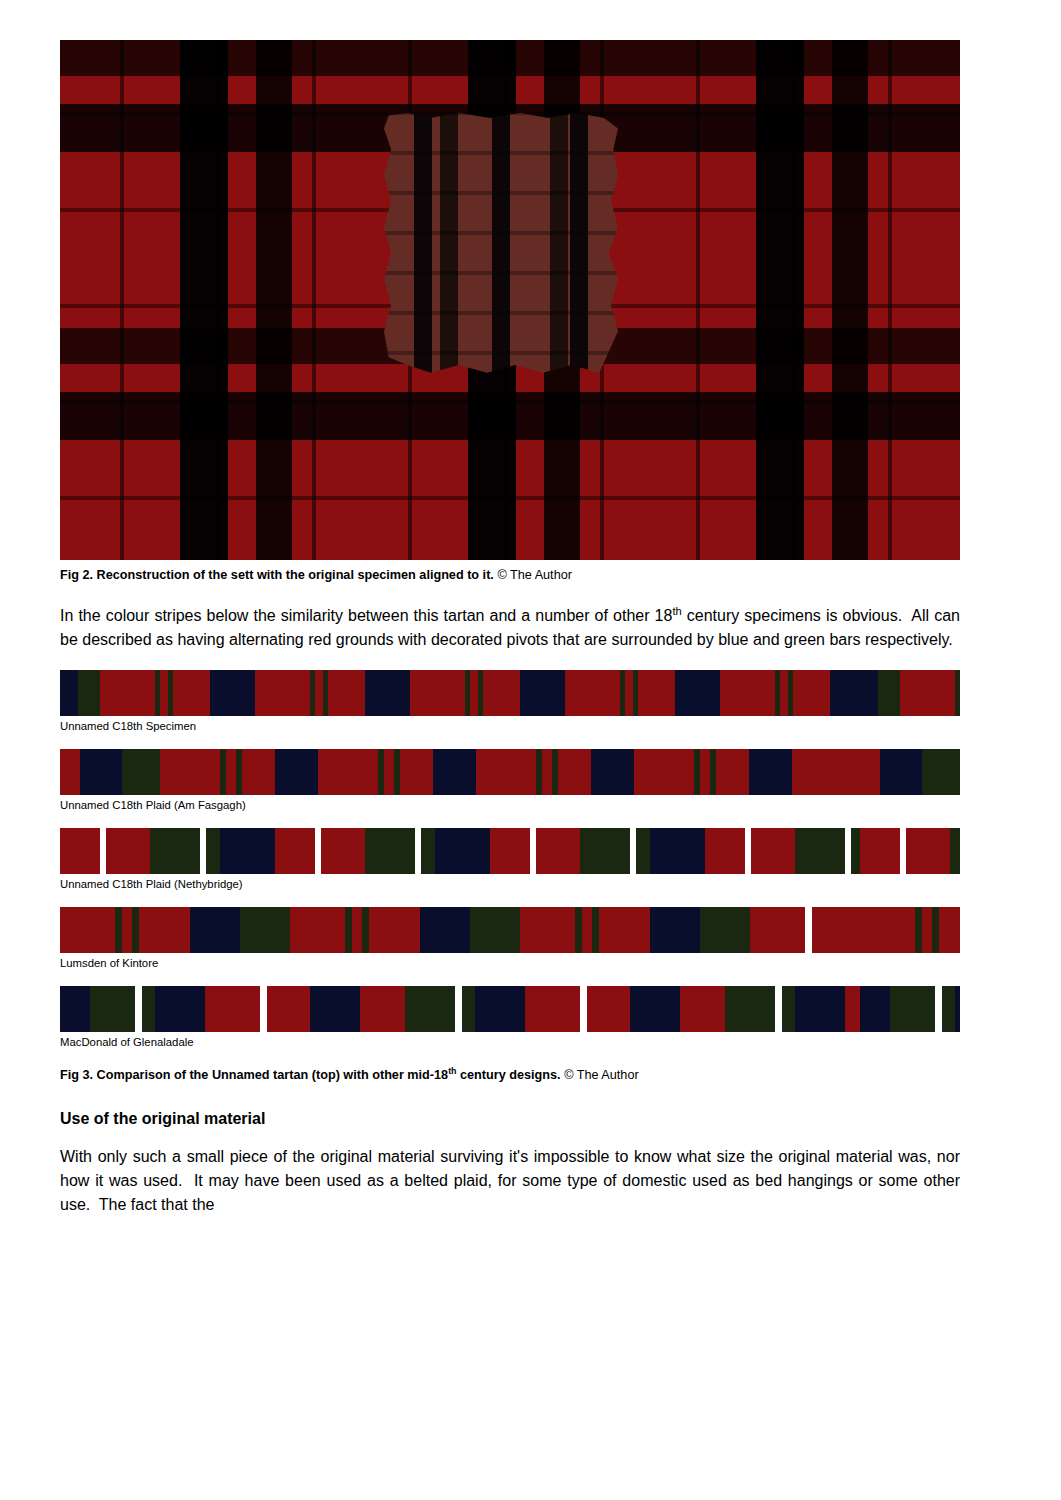Fig 2. Reconstruction of the sett with the original specimen aligned to it. © The Author
In the colour stripes below the similarity between this tartan and a number of other 18th century specimens is obvious. All can be described as having alternating red grounds with decorated pivots that are surrounded by blue and green bars respectively.
Unnamed C18th Specimen
Unnamed C18th Plaid (Am Fasgagh)
Unnamed C18th Plaid (Nethybridge)
Lumsden of Kintore
MacDonald of Glenaladale
Fig 3. Comparison of the Unnamed tartan (top) with other mid-18th century designs. © The Author
Use of the original material
With only such a small piece of the original material surviving it's impossible to know what size the original material was, nor how it was used. It may have been used as a belted plaid, for some type of domestic used as bed hangings or some other use. The fact that the